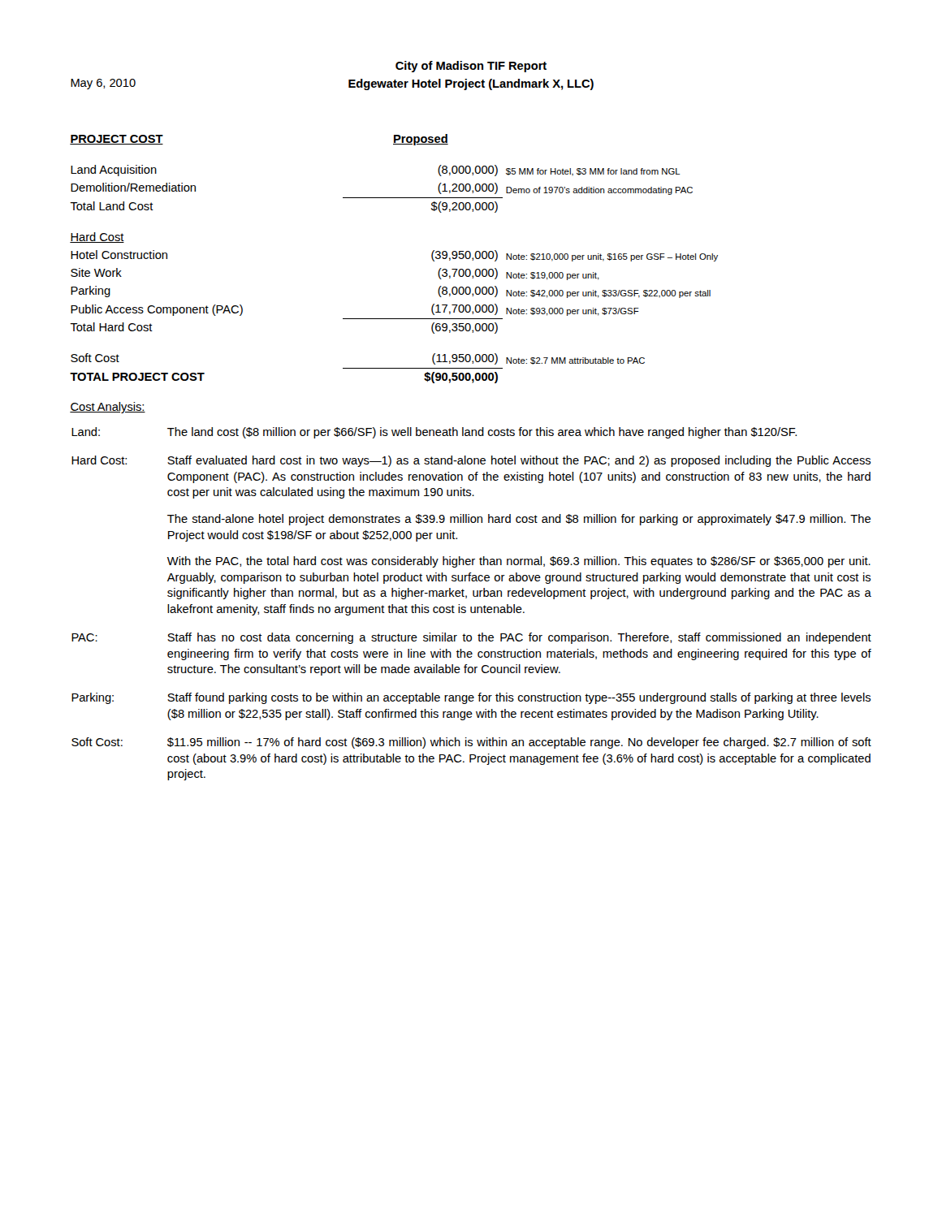City of Madison TIF Report
May 6, 2010
Edgewater Hotel Project (Landmark X, LLC)
| PROJECT COST | Proposed | |
| Land Acquisition | (8,000,000) | $5 MM for Hotel, $3 MM for land from NGL |
| Demolition/Remediation | (1,200,000) | Demo of 1970’s addition accommodating PAC |
| Total Land Cost | $(9,200,000) | |
| Hard Cost | | |
| Hotel Construction | (39,950,000) | Note: $210,000 per unit, $165 per GSF – Hotel Only |
| Site Work | (3,700,000) | Note: $19,000 per unit, |
| Parking | (8,000,000) | Note: $42,000 per unit, $33/GSF, $22,000 per stall |
| Public Access Component (PAC) | (17,700,000) | Note: $93,000 per unit, $73/GSF |
| Total Hard Cost | (69,350,000) | |
| Soft Cost | (11,950,000) | Note: $2.7 MM attributable to PAC |
| TOTAL PROJECT COST | $(90,500,000) | |
Cost Analysis:
| Land: | The land cost ($8 million or per $66/SF) is well beneath land costs for this area which have ranged higher than $120/SF. |
| Hard Cost: | Staff evaluated hard cost in two ways—1) as a stand-alone hotel without the PAC; and 2) as proposed including the Public Access Component (PAC). As construction includes renovation of the existing hotel (107 units) and construction of 83 new units, the hard cost per unit was calculated using the maximum 190 units. The stand-alone hotel project demonstrates a $39.9 million hard cost and $8 million for parking or approximately $47.9 million. The Project would cost $198/SF or about $252,000 per unit. With the PAC, the total hard cost was considerably higher than normal, $69.3 million. This equates to $286/SF or $365,000 per unit. Arguably, comparison to suburban hotel product with surface or above ground structured parking would demonstrate that unit cost is significantly higher than normal, but as a higher-market, urban redevelopment project, with underground parking and the PAC as a lakefront amenity, staff finds no argument that this cost is untenable. |
| PAC: | Staff has no cost data concerning a structure similar to the PAC for comparison. Therefore, staff commissioned an independent engineering firm to verify that costs were in line with the construction materials, methods and engineering required for this type of structure. The consultant’s report will be made available for Council review. |
| Parking: | Staff found parking costs to be within an acceptable range for this construction type--355 underground stalls of parking at three levels ($8 million or $22,535 per stall). Staff confirmed this range with the recent estimates provided by the Madison Parking Utility. |
| Soft Cost: | $11.95 million -- 17% of hard cost ($69.3 million) which is within an acceptable range. No developer fee charged. $2.7 million of soft cost (about 3.9% of hard cost) is attributable to the PAC. Project management fee (3.6% of hard cost) is acceptable for a complicated project. |